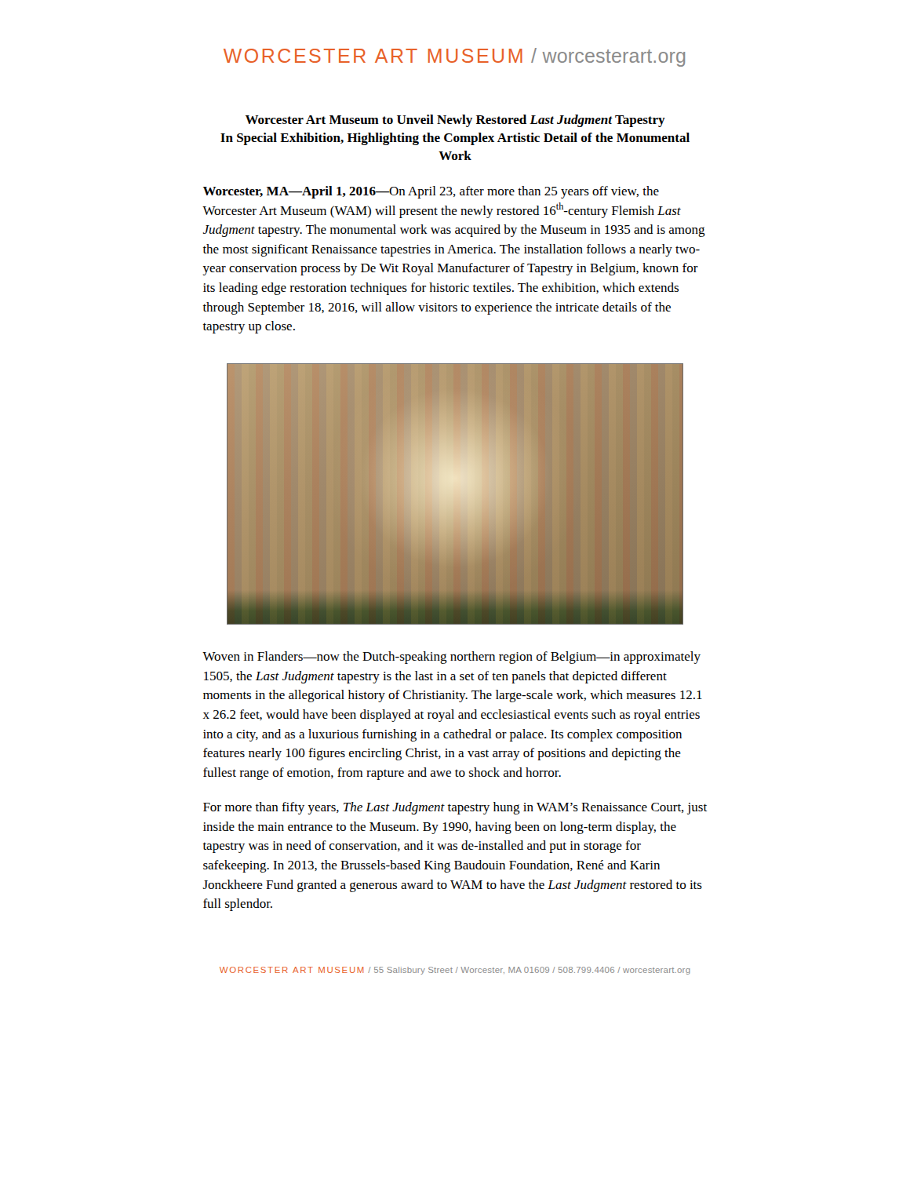WORCESTER ART MUSEUM / worcesterart.org
Worcester Art Museum to Unveil Newly Restored Last Judgment Tapestry
In Special Exhibition, Highlighting the Complex Artistic Detail of the Monumental Work
Worcester, MA—April 1, 2016—On April 23, after more than 25 years off view, the Worcester Art Museum (WAM) will present the newly restored 16th-century Flemish Last Judgment tapestry. The monumental work was acquired by the Museum in 1935 and is among the most significant Renaissance tapestries in America. The installation follows a nearly two-year conservation process by De Wit Royal Manufacturer of Tapestry in Belgium, known for its leading edge restoration techniques for historic textiles. The exhibition, which extends through September 18, 2016, will allow visitors to experience the intricate details of the tapestry up close.
Woven in Flanders—now the Dutch-speaking northern region of Belgium—in approximately 1505, the Last Judgment tapestry is the last in a set of ten panels that depicted different moments in the allegorical history of Christianity. The large-scale work, which measures 12.1 x 26.2 feet, would have been displayed at royal and ecclesiastical events such as royal entries into a city, and as a luxurious furnishing in a cathedral or palace. Its complex composition features nearly 100 figures encircling Christ, in a vast array of positions and depicting the fullest range of emotion, from rapture and awe to shock and horror.
For more than fifty years, The Last Judgment tapestry hung in WAM’s Renaissance Court, just inside the main entrance to the Museum. By 1990, having been on long-term display, the tapestry was in need of conservation, and it was de-installed and put in storage for safekeeping. In 2013, the Brussels-based King Baudouin Foundation, René and Karin Jonckheere Fund granted a generous award to WAM to have the Last Judgment restored to its full splendor.
WORCESTER ART MUSEUM / 55 Salisbury Street / Worcester, MA 01609 / 508.799.4406 / worcesterart.org